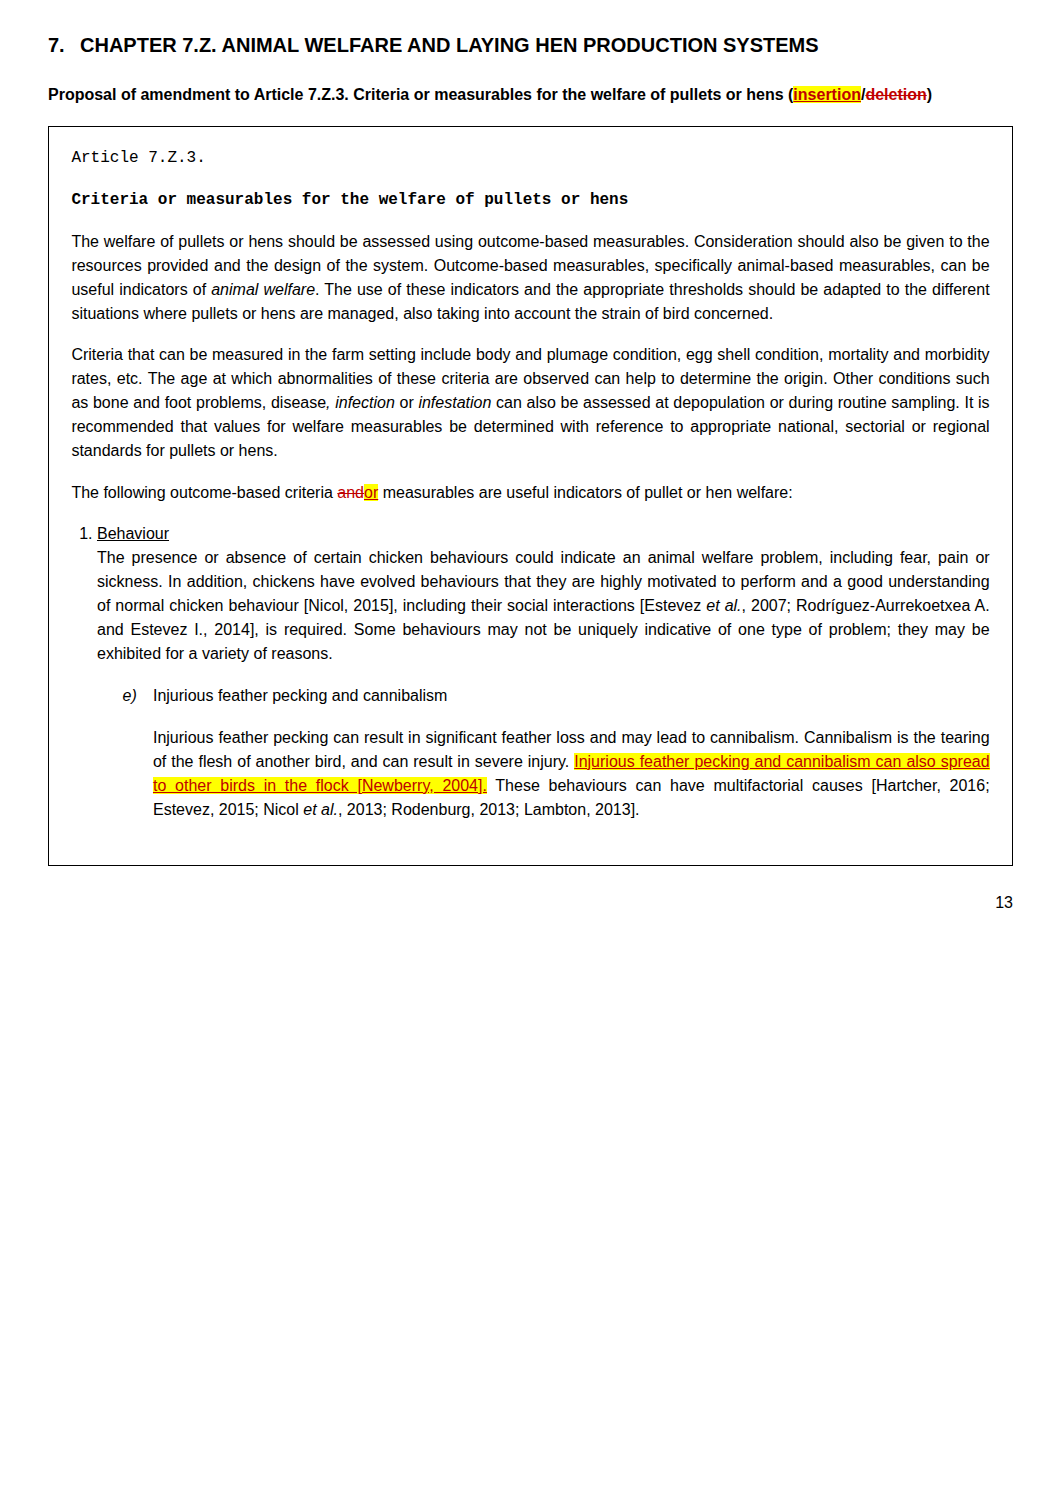7. CHAPTER 7.Z. ANIMAL WELFARE AND LAYING HEN PRODUCTION SYSTEMS
Proposal of amendment to Article 7.Z.3. Criteria or measurables for the welfare of pullets or hens (insertion/deletion)
Article 7.Z.3.
Criteria or measurables for the welfare of pullets or hens
The welfare of pullets or hens should be assessed using outcome-based measurables. Consideration should also be given to the resources provided and the design of the system. Outcome-based measurables, specifically animal-based measurables, can be useful indicators of animal welfare. The use of these indicators and the appropriate thresholds should be adapted to the different situations where pullets or hens are managed, also taking into account the strain of bird concerned.
Criteria that can be measured in the farm setting include body and plumage condition, egg shell condition, mortality and morbidity rates, etc. The age at which abnormalities of these criteria are observed can help to determine the origin. Other conditions such as bone and foot problems, disease, infection or infestation can also be assessed at depopulation or during routine sampling. It is recommended that values for welfare measurables be determined with reference to appropriate national, sectorial or regional standards for pullets or hens.
The following outcome-based criteria and or measurables are useful indicators of pullet or hen welfare:
Behaviour
The presence or absence of certain chicken behaviours could indicate an animal welfare problem, including fear, pain or sickness. In addition, chickens have evolved behaviours that they are highly motivated to perform and a good understanding of normal chicken behaviour [Nicol, 2015], including their social interactions [Estevez et al., 2007; Rodríguez-Aurrekoetxea A. and Estevez I., 2014], is required. Some behaviours may not be uniquely indicative of one type of problem; they may be exhibited for a variety of reasons.
e)
Injurious feather pecking and cannibalism
Injurious feather pecking can result in significant feather loss and may lead to cannibalism. Cannibalism is the tearing of the flesh of another bird, and can result in severe injury. Injurious feather pecking and cannibalism can also spread to other birds in the flock [Newberry, 2004]. These behaviours can have multifactorial causes [Hartcher, 2016; Estevez, 2015; Nicol et al., 2013; Rodenburg, 2013; Lambton, 2013].
13